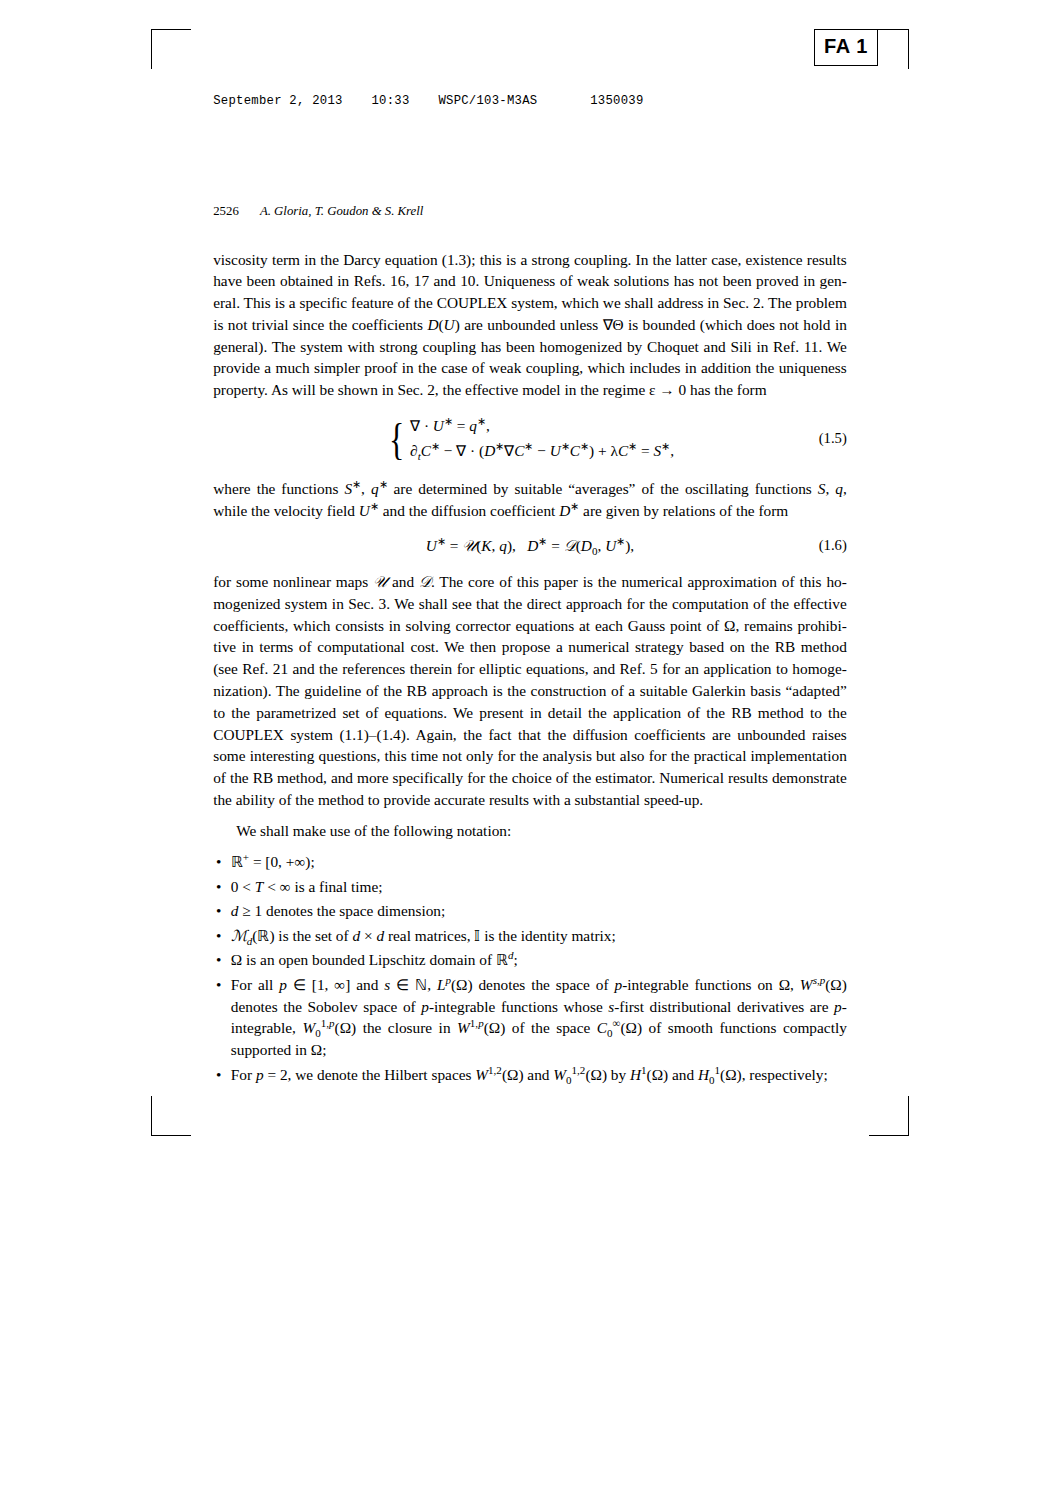FA 1
September 2, 2013 10:33 WSPC/103-M3AS 1350039
2526 A. Gloria, T. Goudon & S. Krell
viscosity term in the Darcy equation (1.3); this is a strong coupling. In the latter case, existence results have been obtained in Refs. 16, 17 and 10. Uniqueness of weak solutions has not been proved in general. This is a specific feature of the COUPLEX system, which we shall address in Sec. 2. The problem is not trivial since the coefficients D(U) are unbounded unless ∇Θ is bounded (which does not hold in general). The system with strong coupling has been homogenized by Choquet and Sili in Ref. 11. We provide a much simpler proof in the case of weak coupling, which includes in addition the uniqueness property. As will be shown in Sec. 2, the effective model in the regime ε → 0 has the form
{
∇ · U∗ = q∗,
∂tC∗ − ∇ · (D∗∇C∗ − U∗C∗) + λC∗ = S∗,
(1.5)
where the functions S∗, q∗ are determined by suitable “averages” of the oscillating functions S, q, while the velocity field U∗ and the diffusion coefficient D∗ are given by relations of the form
U∗ = 𝒰(K, q), D∗ = 𝒟(D0, U∗),
(1.6)
for some nonlinear maps 𝒰 and 𝒟. The core of this paper is the numerical approxi­mation of this homogenized system in Sec. 3. We shall see that the direct approach for the computation of the effective coefficients, which consists in solving corrector equations at each Gauss point of Ω, remains prohibitive in terms of computational cost. We then propose a numerical strategy based on the RB method (see Ref. 21 and the references therein for elliptic equations, and Ref. 5 for an application to homogenization). The guideline of the RB approach is the construction of a suitable Galerkin basis “adapted” to the parametrized set of equations. We present in detail the application of the RB method to the COUPLEX system (1.1)–(1.4). Again, the fact that the diffusion coefficients are unbounded raises some interesting questions, this time not only for the analysis but also for the practical implementation of the RB method, and more specifically for the choice of the estimator. Numerical results demonstrate the ability of the method to provide accurate results with a substantial speed-up.
We shall make use of the following notation:
ℝ+ = [0, +∞);
0 < T < ∞ is a final time;
d ≥ 1 denotes the space dimension;
ℳd(ℝ) is the set of d × d real matrices, 𝕀 is the identity matrix;
Ω is an open bounded Lipschitz domain of ℝd;
For all p ∈ [1, ∞] and s ∈ ℕ, Lp(Ω) denotes the space of p-integrable functions on Ω, Ws,p(Ω) denotes the Sobolev space of p-integrable functions whose s-first distributional derivatives are p-integrable, W01,p(Ω) the closure in W1,p(Ω) of the space C0∞(Ω) of smooth functions compactly supported in Ω;
For p = 2, we denote the Hilbert spaces W1,2(Ω) and W01,2(Ω) by H1(Ω) and H01(Ω), respectively;